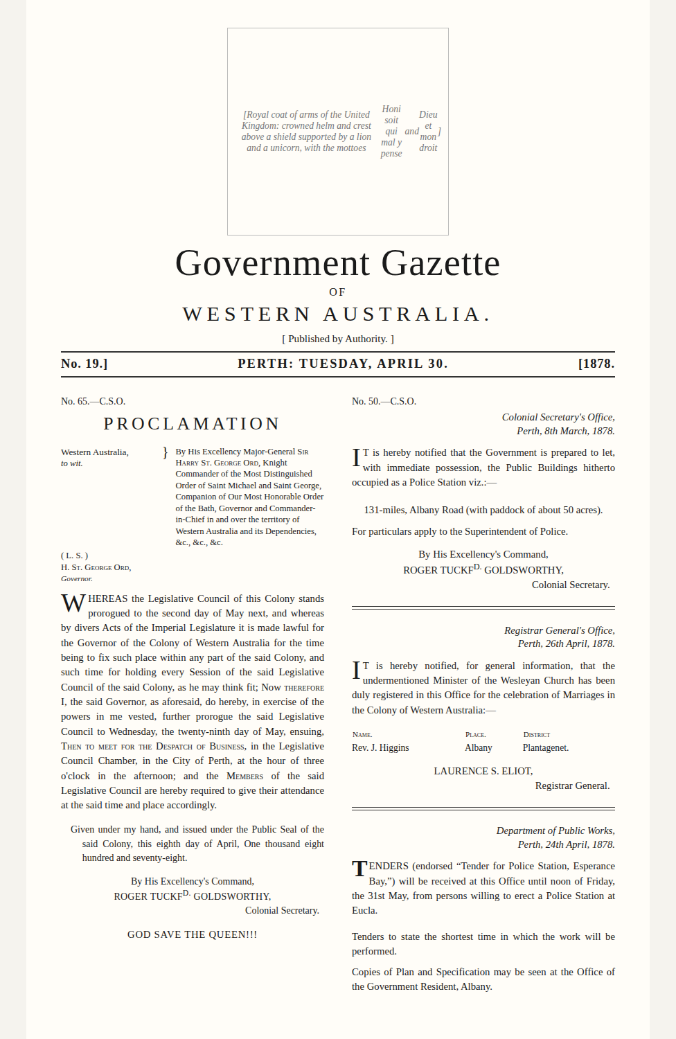[Royal coat of arms of the United Kingdom: crowned helm and crest above a shield supported by a lion and a unicorn, with the mottoes Honi soit qui mal y pense and Dieu et mon droit]
Government Gazette
OF
WESTERN AUSTRALIA.
[ Published by Authority. ]
No. 19.] PERTH: TUESDAY, APRIL 30. [1878.
No. 65.—C.S.O.
PROCLAMATION
} Western Australia,
to wit.
By His Excellency Major-General Sir Harry St. George Ord, Knight Commander of the Most Distinguished Order of Saint Michael and Saint George, Companion of Our Most Honorable Order of the Bath, Governor and Commander-in-Chief in and over the territory of Western Australia and its Dependencies, &c., &c., &c.
( L. S. )
H. St. George Ord,
Governor.
WHEREAS the Legislative Council of this Colony stands prorogued to the second day of May next, and whereas by divers Acts of the Imperial Legislature it is made lawful for the Governor of the Colony of Western Australia for the time being to fix such place within any part of the said Colony, and such time for holding every Session of the said Legislative Council of the said Colony, as he may think fit; Now therefore I, the said Governor, as aforesaid, do hereby, in exercise of the powers in me vested, further prorogue the said Legislative Council to Wednesday, the twenty-ninth day of May, ensuing, Then to meet for the Despatch of Business, in the Legislative Council Chamber, in the City of Perth, at the hour of three o'clock in the afternoon; and the Members of the said Legislative Council are hereby required to give their attendance at the said time and place accordingly.
Given under my hand, and issued under the Public Seal of the said Colony, this eighth day of April, One thousand eight hundred and seventy-eight.
By His Excellency's Command,
ROGER TUCKFD. GOLDSWORTHY, Colonial Secretary.
GOD SAVE THE QUEEN!!!
No. 50.—C.S.O.
Colonial Secretary's Office,
Perth, 8th March, 1878.
IT is hereby notified that the Government is prepared to let, with immediate possession, the Public Buildings hitherto occupied as a Police Station viz.:—
131-miles, Albany Road (with paddock of about 50 acres).
For particulars apply to the Superintendent of Police.
By His Excellency's Command,
ROGER TUCKFD. GOLDSWORTHY, Colonial Secretary.
Registrar General's Office,
Perth, 26th April, 1878.
IT is hereby notified, for general information, that the undermentioned Minister of the Wesleyan Church has been duly registered in this Office for the celebration of Marriages in the Colony of Western Australia:—
| Name. | Place. | District |
| --- | --- | --- |
| Rev. J. Higgins | Albany | Plantagenet. |
LAURENCE S. ELIOT, Registrar General.
Department of Public Works,
Perth, 24th April, 1878.
TENDERS (endorsed “Tender for Police Station, Esperance Bay,”) will be received at this Office until noon of Friday, the 31st May, from persons willing to erect a Police Station at Eucla.
Tenders to state the shortest time in which the work will be performed.
Copies of Plan and Specification may be seen at the Office of the Government Resident, Albany.